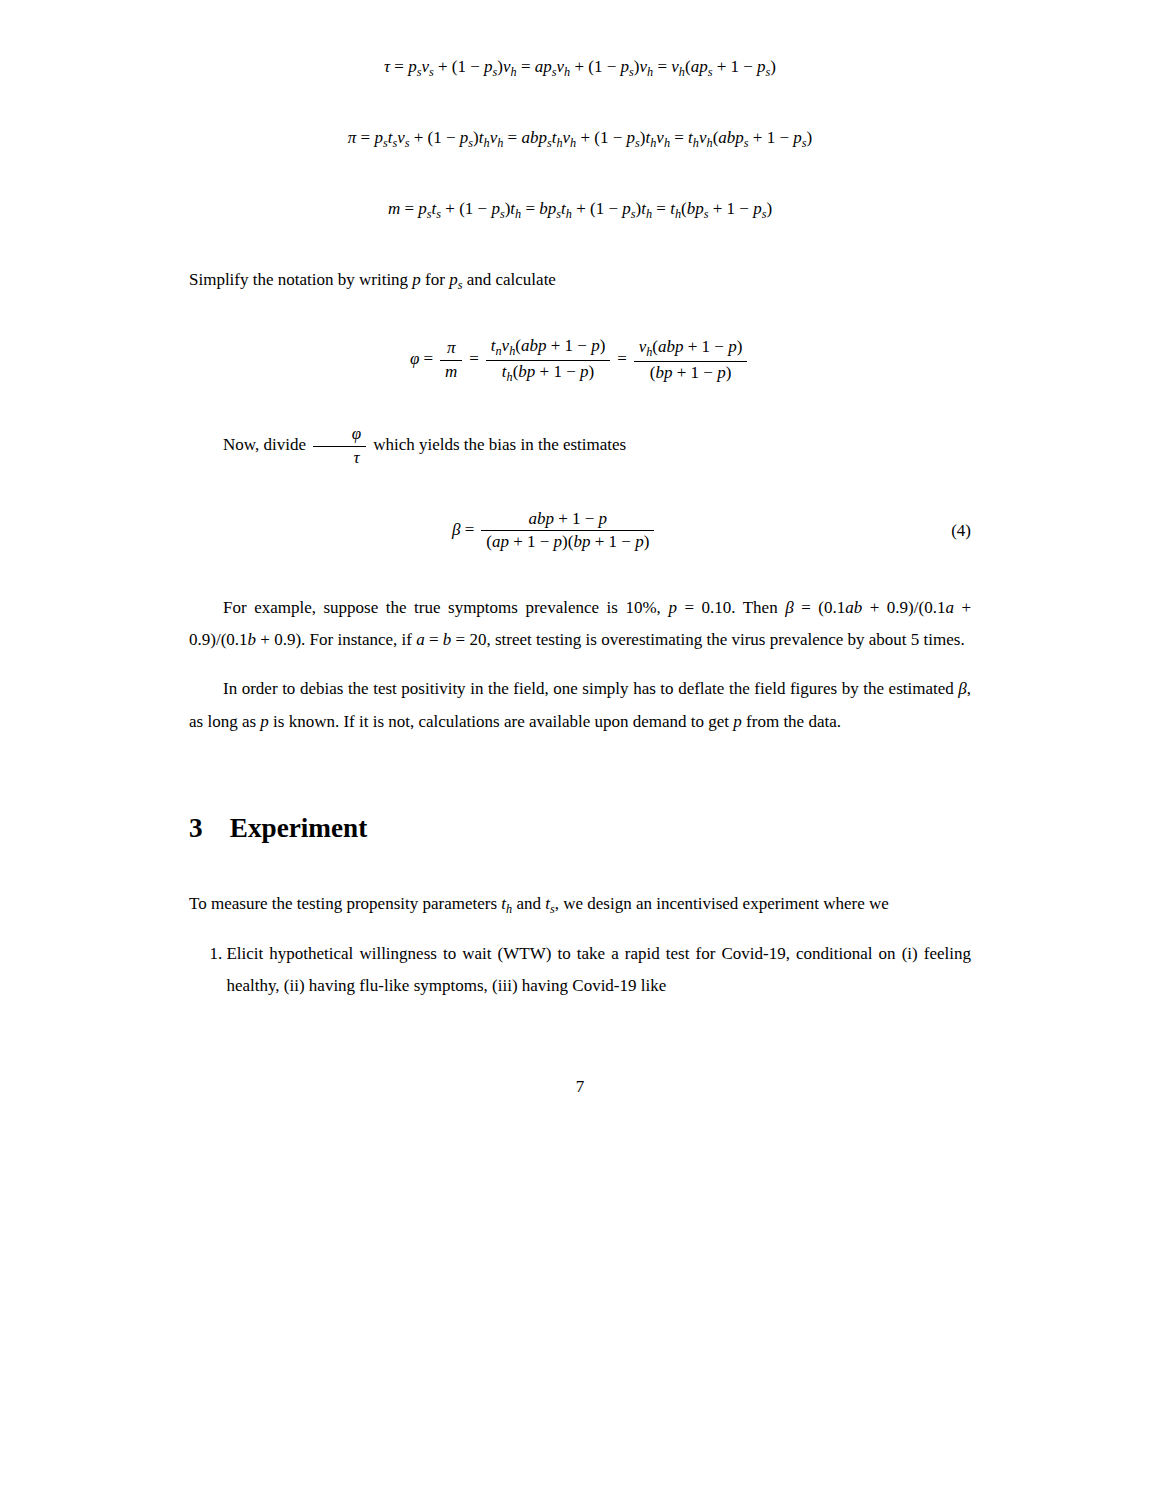τ = psvs + (1 − ps)vh = apsvh + (1 − ps)vh = vh(aps + 1 − ps)
π = pstsvs + (1 − ps)thvh = abpsthvh + (1 − ps)thvh = thvh(abps + 1 − ps)
m = psts + (1 − ps)th = bpsth + (1 − ps)th = th(bps + 1 − ps)
Simplify the notation by writing p for ps and calculate
φ = πm = tnvh(abp + 1 − p) th(bp + 1 − p) = vh(abp + 1 − p)(bp + 1 − p)
Now, divide φτ which yields the bias in the estimates
β = abp + 1 − p(ap + 1 − p)(bp + 1 − p)
(4)
For example, suppose the true symptoms prevalence is 10%, p = 0.10. Then β = (0.1ab + 0.9)/(0.1a + 0.9)/(0.1b + 0.9). For instance, if a = b = 20, street testing is overestimating the virus prevalence by about 5 times.
In order to debias the test positivity in the field, one simply has to deflate the field figures by the estimated β, as long as p is known. If it is not, calculations are available upon demand to get p from the data.
3 Experiment
To measure the testing propensity parameters th and ts, we design an incentivised experiment where we
Elicit hypothetical willingness to wait (WTW) to take a rapid test for Covid-19, conditional on (i) feeling healthy, (ii) having flu-like symptoms, (iii) having Covid-19 like
7